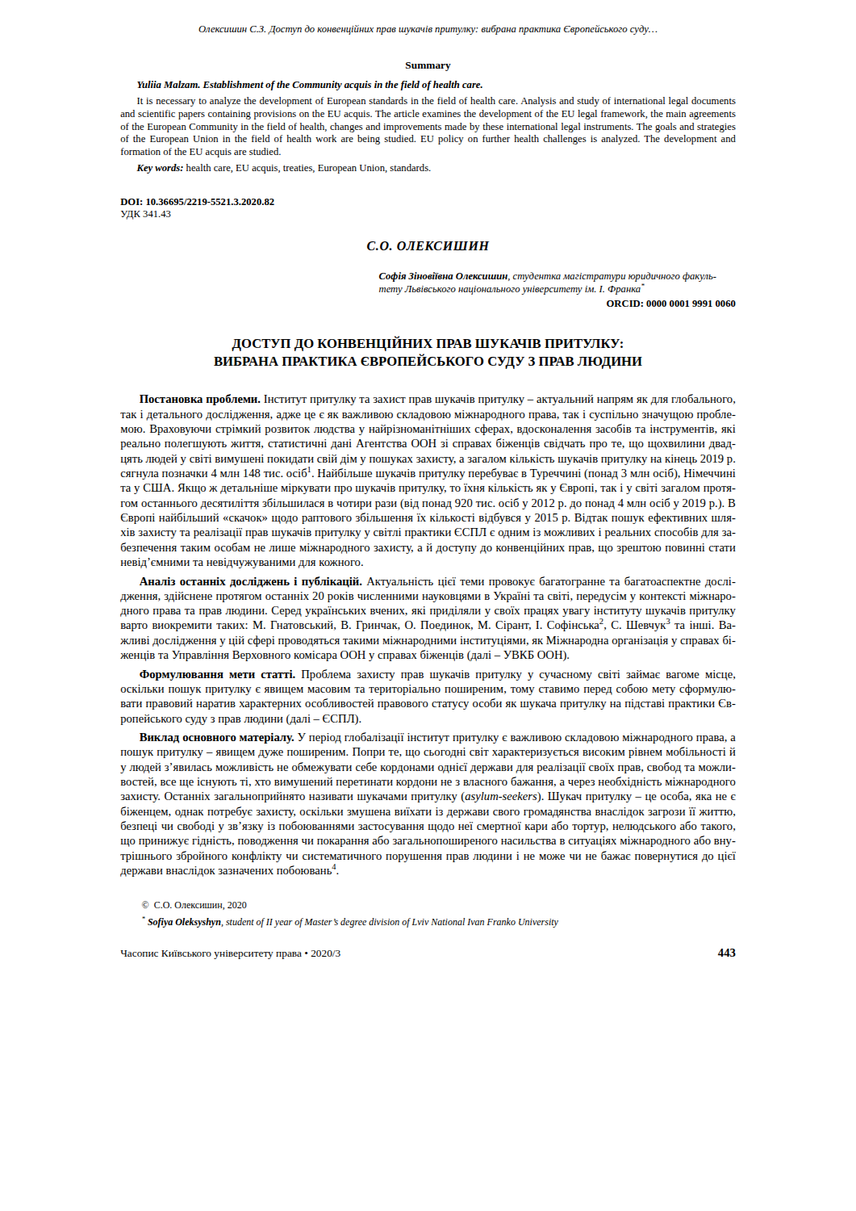Олексишин С.З. Доступ до конвенційних прав шукачів притулку: вибрана практика Європейського суду…
Summary
Yuliia Malzam. Establishment of the Community acquis in the field of health care.
It is necessary to analyze the development of European standards in the field of health care. Analysis and study of international legal documents and scientific papers containing provisions on the EU acquis. The article examines the development of the EU legal framework, the main agreements of the European Community in the field of health, changes and improvements made by these international legal instruments. The goals and strategies of the European Union in the field of health work are being studied. EU policy on further health challenges is analyzed. The development and formation of the EU acquis are studied.
Key words: health care, EU acquis, treaties, European Union, standards.
DOI: 10.36695/2219-5521.3.2020.82
УДК 341.43
С.О. ОЛЕКСИШИН
Софія Зіновіївна Олексишин, студентка магістратури юридичного факультету Львівського національного університету ім. І. Франка*
ORCID: 0000 0001 9991 0060
Доступ до конвенційних прав шукачів притулку:
вибрана практика Європейського суду з прав людини
Постановка проблеми. Інститут притулку та захист прав шукачів притулку – актуальний напрям як для глобального, так і детального дослідження, адже це є як важливою складовою міжнародного права, так і суспільно значущою проблемою. Враховуючи стрімкий розвиток людства у найрізноманітніших сферах, вдосконалення засобів та інструментів, які реально полегшують життя, статистичні дані Агентства ООН зі справах біженців свідчать про те, що щохвилини двадцять людей у світі вимушені покидати свій дім у пошуках захисту, а загалом кількість шукачів притулку на кінець 2019 р. сягнула позначки 4 млн 148 тис. осіб1. Найбільше шукачів притулку перебуває в Туреччині (понад 3 млн осіб), Німеччині та у США. Якщо ж детальніше міркувати про шукачів притулку, то їхня кількість як у Європі, так і у світі загалом протягом останнього десятиліття збільшилася в чотири рази (від понад 920 тис. осіб у 2012 р. до понад 4 млн осіб у 2019 р.). В Європі найбільший «скачок» щодо раптового збільшення їх кількості відбувся у 2015 р. Відтак пошук ефективних шляхів захисту та реалізації прав шукачів притулку у світлі практики ЄСПЛ є одним із можливих і реальних способів для забезпечення таким особам не лише міжнародного захисту, а й доступу до конвенційних прав, що зрештою повинні стати невід’ємними та невідчужуваними для кожного.
Аналіз останніх досліджень і публікацій. Актуальність цієї теми провокує багатогранне та багатоаспектне дослідження, здійснене протягом останніх 20 років численними науковцями в Україні та світі, передусім у контексті міжнародного права та прав людини. Серед українських вчених, які приділяли у своїх працях увагу інституту шукачів притулку варто виокремити таких: М. Гнатовський, В. Гринчак, О. Поединок, М. Сірант, І. Софінська2, С. Шевчук3 та інші. Важливі дослідження у цій сфері проводяться такими міжнародними інституціями, як Міжнародна організація у справах біженців та Управління Верховного комісара ООН у справах біженців (далі – УВКБ ООН).
Формулювання мети статті. Проблема захисту прав шукачів притулку у сучасному світі займає вагоме місце, оскільки пошук притулку є явищем масовим та територіально поширеним, тому ставимо перед собою мету сформулювати правовий наратив характерних особливостей правового статусу особи як шукача притулку на підставі практики Європейського суду з прав людини (далі – ЄСПЛ).
Виклад основного матеріалу. У період глобалізації інститут притулку є важливою складовою міжнародного права, а пошук притулку – явищем дуже поширеним. Попри те, що сьогодні світ характеризується високим рівнем мобільності й у людей з’явилась можливість не обмежувати себе кордонами однієї держави для реалізації своїх прав, свобод та можливостей, все ще існують ті, хто вимушений перетинати кордони не з власного бажання, а через необхідність міжнародного захисту. Останніх загальноприйнято називати шукачами притулку (asylum-seekers). Шукач притулку – це особа, яка не є біженцем, однак потребує захисту, оскільки змушена виїхати із держави свого громадянства внаслідок загрози її життю, безпеці чи свободі у зв’язку із побоюваннями застосування щодо неї смертної кари або тортур, нелюдського або такого, що принижує гідність, поводження чи покарання або загальнопоширеного насильства в ситуаціях міжнародного або внутрішнього збройного конфлікту чи систематичного порушення прав людини і не може чи не бажає повернутися до цієї держави внаслідок зазначених побоювань4.
© С.О. Олексишин, 2020
* Sofiya Oleksyshyn, student of II year of Master’s degree division of Lviv National Ivan Franko University
Часопис Київського університету права • 2020/3 443